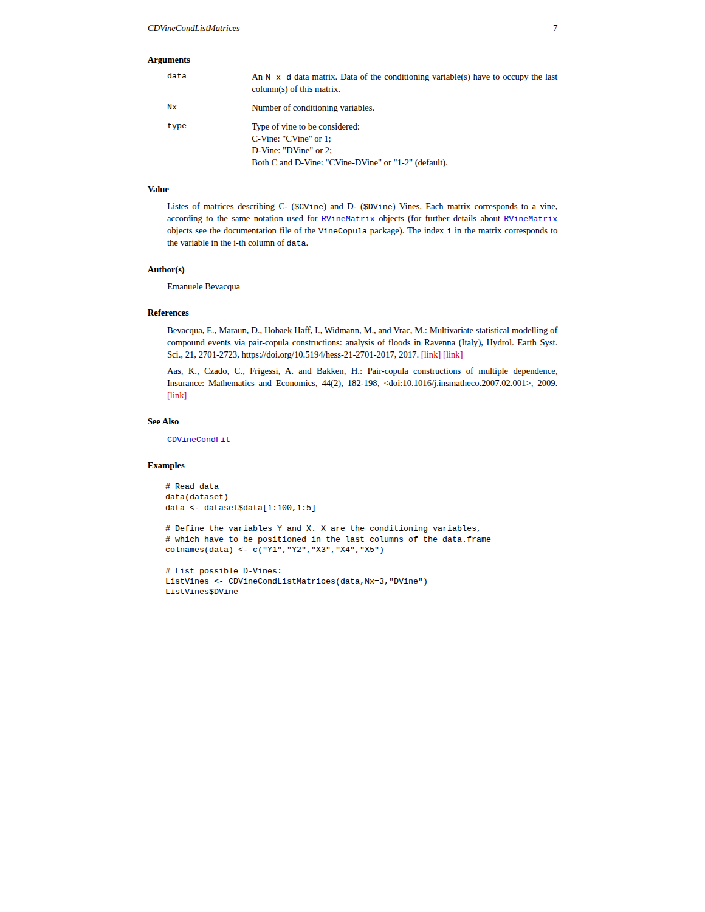CDVineCondListMatrices 7
Arguments
data
An N x d data matrix. Data of the conditioning variable(s) have to occupy the last column(s) of this matrix.
Nx
Number of conditioning variables.
type
Type of vine to be considered:
C-Vine: "CVine" or 1;
D-Vine: "DVine" or 2;
Both C and D-Vine: "CVine-DVine" or "1-2" (default).
Value
Listes of matrices describing C- ($CVine) and D- ($DVine) Vines. Each matrix corresponds to a vine, according to the same notation used for RVineMatrix objects (for further details about RVineMatrix objects see the documentation file of the VineCopula package). The index i in the matrix corresponds to the variable in the i-th column of data.
Author(s)
Emanuele Bevacqua
References
Bevacqua, E., Maraun, D., Hobaek Haff, I., Widmann, M., and Vrac, M.: Multivariate statistical modelling of compound events via pair-copula constructions: analysis of floods in Ravenna (Italy), Hydrol. Earth Syst. Sci., 21, 2701-2723, https://doi.org/10.5194/hess-21-2701-2017, 2017. [link] [link]
Aas, K., Czado, C., Frigessi, A. and Bakken, H.: Pair-copula constructions of multiple dependence, Insurance: Mathematics and Economics, 44(2), 182-198, <doi:10.1016/j.insmatheco.2007.02.001>, 2009. [link]
See Also
CDVineCondFit
Examples
# Read data
data(dataset)
data <- dataset$data[1:100,1:5]

# Define the variables Y and X. X are the conditioning variables,
# which have to be positioned in the last columns of the data.frame
colnames(data) <- c("Y1","Y2","X3","X4","X5")

# List possible D-Vines:
ListVines <- CDVineCondListMatrices(data,Nx=3,"DVine")
ListVines$DVine